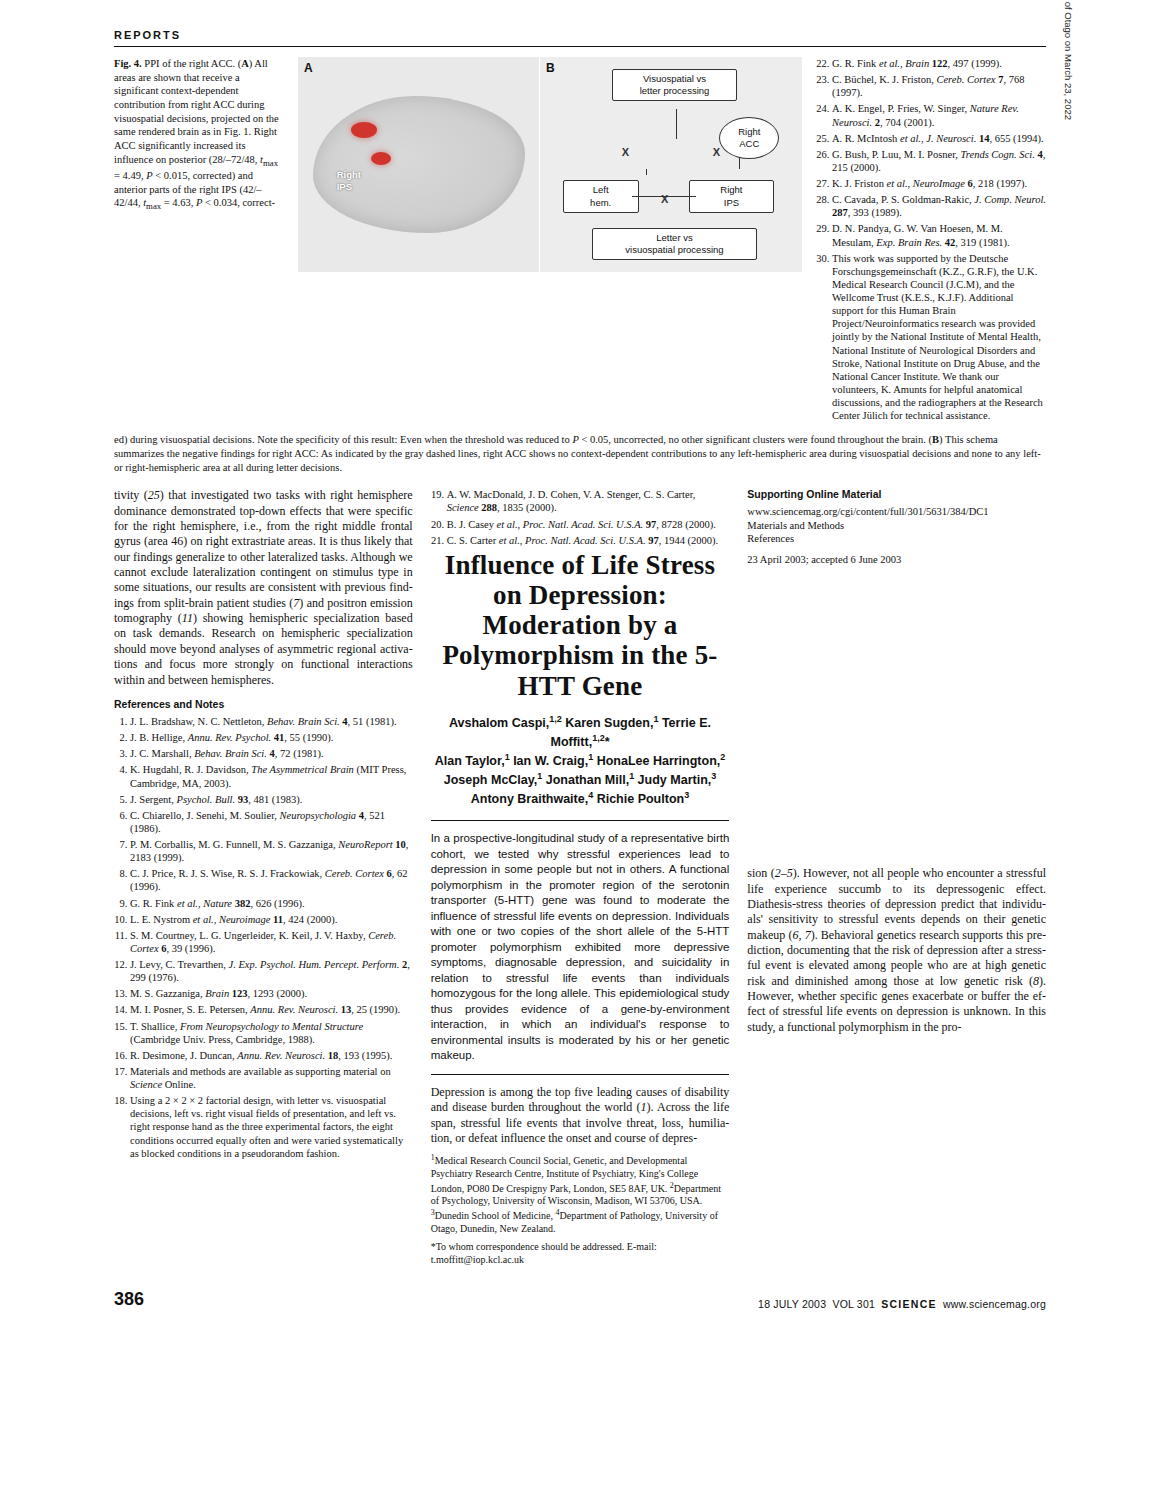Reports
Fig. 4. PPI of the right ACC. (A) All areas are shown that receive a significant context-dependent contribution from right ACC during visuospatial decisions, projected on the same rendered brain as in Fig. 1. Right ACC significantly increased its influence on posterior (28/–72/48, tmax = 4.49, P < 0.015, corrected) and anterior parts of the right IPS (42/–42/44, tmax = 4.63, P < 0.034, correct-
A
Right
IPS
B
Visuospatial vs
letter processing
Right
ACC
Left
hem.
Right
IPS
Letter vs
visuospatial processing
X
X
X
G. R. Fink et al., Brain 122, 497 (1999).
C. Büchel, K. J. Friston, Cereb. Cortex 7, 768 (1997).
A. K. Engel, P. Fries, W. Singer, Nature Rev. Neurosci. 2, 704 (2001).
A. R. McIntosh et al., J. Neurosci. 14, 655 (1994).
G. Bush, P. Luu, M. I. Posner, Trends Cogn. Sci. 4, 215 (2000).
K. J. Friston et al., NeuroImage 6, 218 (1997).
C. Cavada, P. S. Goldman-Rakic, J. Comp. Neurol. 287, 393 (1989).
D. N. Pandya, G. W. Van Hoesen, M. M. Mesulam, Exp. Brain Res. 42, 319 (1981).
This work was supported by the Deutsche Forschungsgemeinschaft (K.Z., G.R.F), the U.K. Medical Research Council (J.C.M), and the Wellcome Trust (K.E.S., K.J.F). Additional support for this Human Brain Project/Neuroinformatics research was provided jointly by the National Institute of Mental Health, National Institute of Neurological Disorders and Stroke, National Institute on Drug Abuse, and the National Cancer Institute. We thank our volunteers, K. Amunts for helpful anatomical discussions, and the radiographers at the Research Center Jülich for technical assistance.
ed) during visuospatial decisions. Note the specificity of this result: Even when the threshold was reduced to P < 0.05, uncorrected, no other significant clusters were found throughout the brain. (B) This schema summarizes the negative findings for right ACC: As indicated by the gray dashed lines, right ACC shows no context-dependent contributions to any left-hemispheric area during visuospatial decisions and none to any left- or right-hemispheric area at all during letter decisions.
tivity (25) that investigated two tasks with right hemisphere dominance demonstrated top-down effects that were specific for the right hemisphere, i.e., from the right middle frontal gyrus (area 46) on right extrastriate areas. It is thus likely that our findings generalize to other lateralized tasks. Although we cannot exclude lateralization contingent on stimulus type in some situations, our results are consistent with previous findings from split-brain patient studies (7) and positron emission tomography (11) showing hemispheric specialization based on task demands. Research on hemispheric specialization should move beyond analyses of asymmetric regional activations and focus more strongly on functional interactions within and between hemispheres.
References and Notes
J. L. Bradshaw, N. C. Nettleton, Behav. Brain Sci. 4, 51 (1981).
J. B. Hellige, Annu. Rev. Psychol. 41, 55 (1990).
J. C. Marshall, Behav. Brain Sci. 4, 72 (1981).
K. Hugdahl, R. J. Davidson, The Asymmetrical Brain (MIT Press, Cambridge, MA, 2003).
J. Sergent, Psychol. Bull. 93, 481 (1983).
C. Chiarello, J. Senehi, M. Soulier, Neuropsychologia 4, 521 (1986).
P. M. Corballis, M. G. Funnell, M. S. Gazzaniga, NeuroReport 10, 2183 (1999).
C. J. Price, R. J. S. Wise, R. S. J. Frackowiak, Cereb. Cortex 6, 62 (1996).
G. R. Fink et al., Nature 382, 626 (1996).
L. E. Nystrom et al., Neuroimage 11, 424 (2000).
S. M. Courtney, L. G. Ungerleider, K. Keil, J. V. Haxby, Cereb. Cortex 6, 39 (1996).
J. Levy, C. Trevarthen, J. Exp. Psychol. Hum. Percept. Perform. 2, 299 (1976).
M. S. Gazzaniga, Brain 123, 1293 (2000).
M. I. Posner, S. E. Petersen, Annu. Rev. Neurosci. 13, 25 (1990).
T. Shallice, From Neuropsychology to Mental Structure (Cambridge Univ. Press, Cambridge, 1988).
R. Desimone, J. Duncan, Annu. Rev. Neurosci. 18, 193 (1995).
Materials and methods are available as supporting material on Science Online.
Using a 2 × 2 × 2 factorial design, with letter vs. visuospatial decisions, left vs. right visual fields of presentation, and left vs. right response hand as the three experimental factors, the eight conditions occurred equally often and were varied systematically as blocked conditions in a pseudorandom fashion.
A. W. MacDonald, J. D. Cohen, V. A. Stenger, C. S. Carter, Science 288, 1835 (2000).
B. J. Casey et al., Proc. Natl. Acad. Sci. U.S.A. 97, 8728 (2000).
C. S. Carter et al., Proc. Natl. Acad. Sci. U.S.A. 97, 1944 (2000).
Influence of Life Stress on Depression: Moderation by a Polymorphism in the 5-HTT Gene
Avshalom Caspi,1,2 Karen Sugden,1 Terrie E. Moffitt,1,2*
Alan Taylor,1 Ian W. Craig,1 HonaLee Harrington,2
Joseph McClay,1 Jonathan Mill,1 Judy Martin,3
Antony Braithwaite,4 Richie Poulton3
In a prospective-longitudinal study of a representative birth cohort, we tested why stressful experiences lead to depression in some people but not in others. A functional polymorphism in the promoter region of the serotonin transporter (5-HTT) gene was found to moderate the influence of stressful life events on depression. Individuals with one or two copies of the short allele of the 5-HTT promoter polymorphism exhibited more depressive symptoms, diagnosable depression, and suicidality in relation to stressful life events than individuals homozygous for the long allele. This epidemiological study thus provides evidence of a gene-by-environment interaction, in which an individual's response to environmental insults is moderated by his or her genetic makeup.
Depression is among the top five leading causes of disability and disease burden throughout the world (1). Across the life span, stressful life events that involve threat, loss, humiliation, or defeat influence the onset and course of depres-
1Medical Research Council Social, Genetic, and Developmental Psychiatry Research Centre, Institute of Psychiatry, King's College London, PO80 De Crespigny Park, London, SE5 8AF, UK. 2Department of Psychology, University of Wisconsin, Madison, WI 53706, USA. 3Dunedin School of Medicine, 4Department of Pathology, University of Otago, Dunedin, New Zealand.
*To whom correspondence should be addressed. E-mail: t.moffitt@iop.kcl.ac.uk
Supporting Online Material
www.sciencemag.org/cgi/content/full/301/5631/384/DC1
Materials and Methods
References
23 April 2003; accepted 6 June 2003
sion (2–5). However, not all people who encounter a stressful life experience succumb to its depressogenic effect. Diathesis-stress theories of depression predict that individuals' sensitivity to stressful events depends on their genetic makeup (6, 7). Behavioral genetics research supports this prediction, documenting that the risk of depression after a stressful event is elevated among people who are at high genetic risk and diminished among those at low genetic risk (8). However, whether specific genes exacerbate or buffer the effect of stressful life events on depression is unknown. In this study, a functional polymorphism in the pro-
386
18 JULY 2003 VOL 301 SCIENCE www.sciencemag.org
Downloaded from https://www.science.org at University of Otago on March 23, 2022